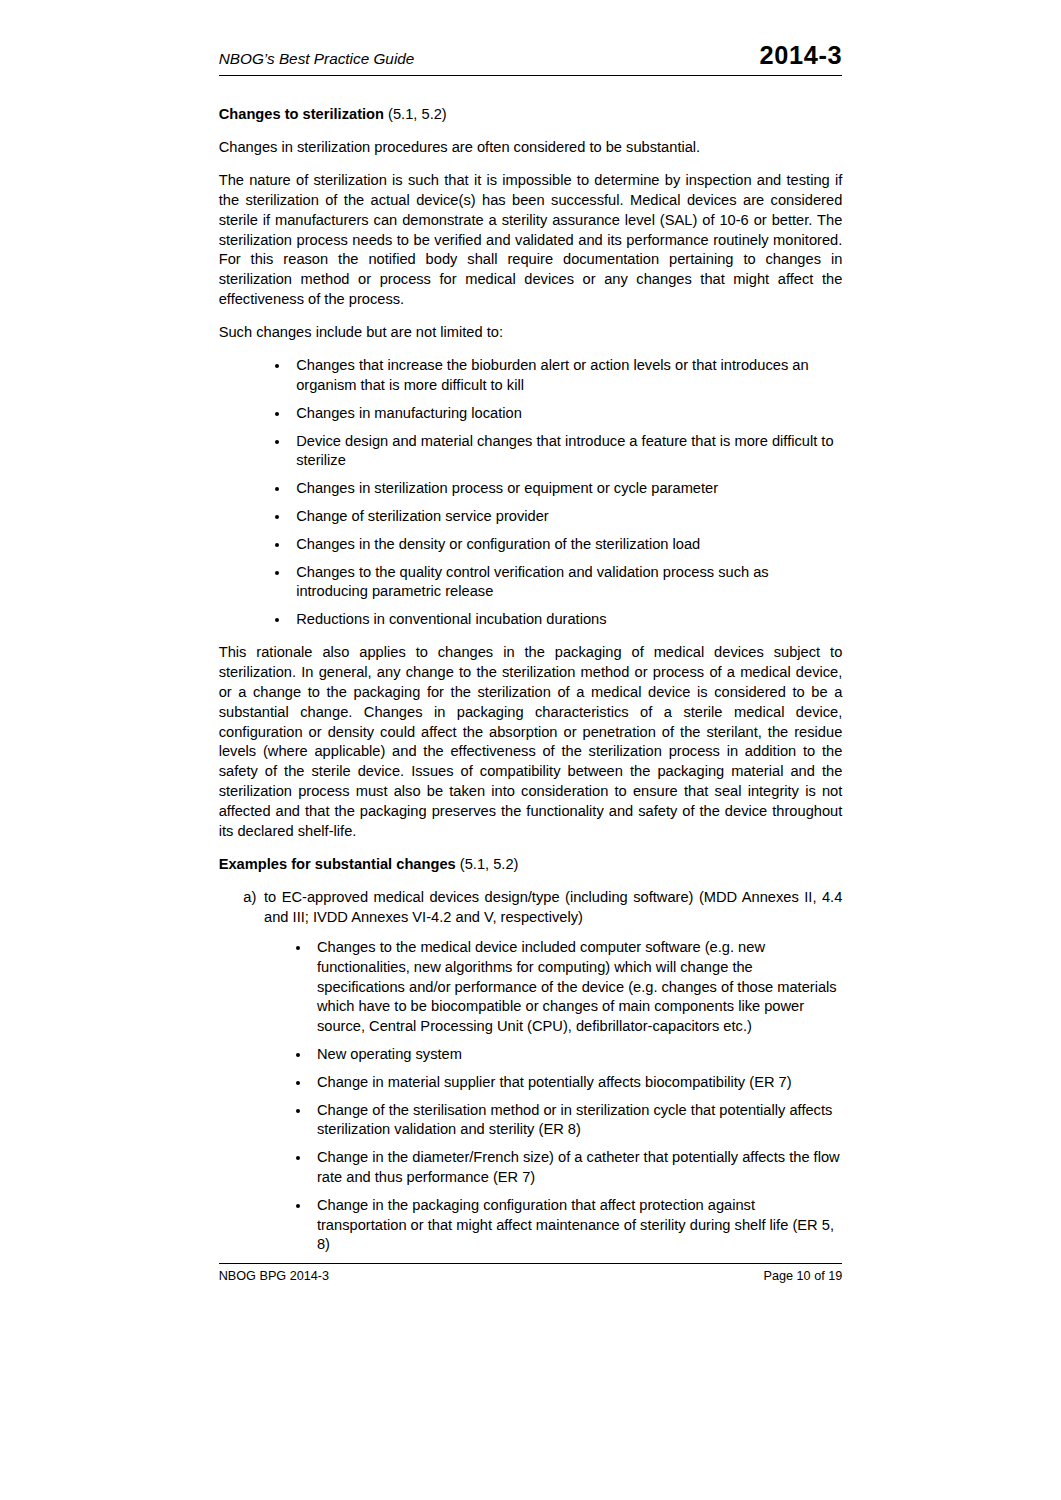NBOG’s Best Practice Guide 2014-3
Changes to sterilization (5.1, 5.2)
Changes in sterilization procedures are often considered to be substantial.
The nature of sterilization is such that it is impossible to determine by inspection and testing if the sterilization of the actual device(s) has been successful. Medical devices are considered sterile if manufacturers can demonstrate a sterility assurance level (SAL) of 10-6 or better. The sterilization process needs to be verified and validated and its performance routinely monitored. For this reason the notified body shall require documentation pertaining to changes in sterilization method or process for medical devices or any changes that might affect the effectiveness of the process.
Such changes include but are not limited to:
Changes that increase the bioburden alert or action levels or that introduces an organism that is more difficult to kill
Changes in manufacturing location
Device design and material changes that introduce a feature that is more difficult to sterilize
Changes in sterilization process or equipment or cycle parameter
Change of sterilization service provider
Changes in the density or configuration of the sterilization load
Changes to the quality control verification and validation process such as introducing parametric release
Reductions in conventional incubation durations
This rationale also applies to changes in the packaging of medical devices subject to sterilization. In general, any change to the sterilization method or process of a medical device, or a change to the packaging for the sterilization of a medical device is considered to be a substantial change. Changes in packaging characteristics of a sterile medical device, configuration or density could affect the absorption or penetration of the sterilant, the residue levels (where applicable) and the effectiveness of the sterilization process in addition to the safety of the sterile device. Issues of compatibility between the packaging material and the sterilization process must also be taken into consideration to ensure that seal integrity is not affected and that the packaging preserves the functionality and safety of the device throughout its declared shelf-life.
Examples for substantial changes (5.1, 5.2)
to EC-approved medical devices design/type (including software) (MDD Annexes II, 4.4 and III; IVDD Annexes VI-4.2 and V, respectively)
Changes to the medical device included computer software (e.g. new functionalities, new algorithms for computing) which will change the specifications and/or performance of the device (e.g. changes of those materials which have to be biocompatible or changes of main components like power source, Central Processing Unit (CPU), defibrillator-capacitors etc.)
New operating system
Change in material supplier that potentially affects biocompatibility (ER 7)
Change of the sterilisation method or in sterilization cycle that potentially affects sterilization validation and sterility (ER 8)
Change in the diameter/French size) of a catheter that potentially affects the flow rate and thus performance (ER 7)
Change in the packaging configuration that affect protection against transportation or that might affect maintenance of sterility during shelf life (ER 5, 8)
NBOG BPG 2014-3 Page 10 of 19